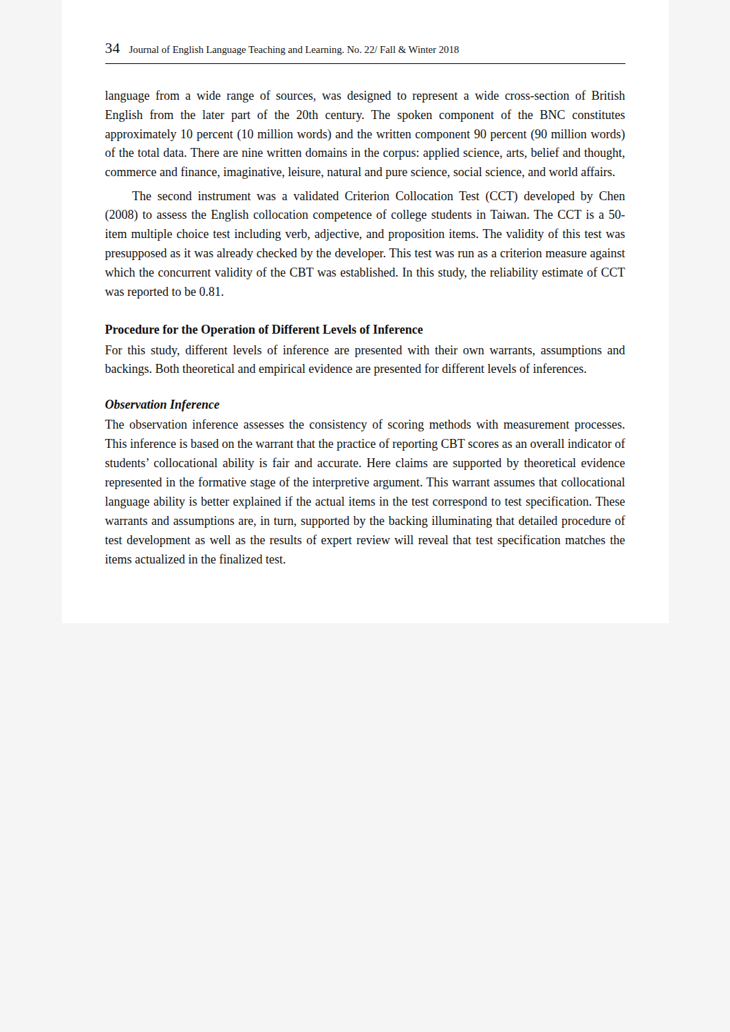34 Journal of English Language Teaching and Learning. No. 22/ Fall & Winter 2018
language from a wide range of sources, was designed to represent a wide cross-section of British English from the later part of the 20th century. The spoken component of the BNC constitutes approximately 10 percent (10 million words) and the written component 90 percent (90 million words) of the total data. There are nine written domains in the corpus: applied science, arts, belief and thought, commerce and finance, imaginative, leisure, natural and pure science, social science, and world affairs.
The second instrument was a validated Criterion Collocation Test (CCT) developed by Chen (2008) to assess the English collocation competence of college students in Taiwan. The CCT is a 50-item multiple choice test including verb, adjective, and proposition items. The validity of this test was presupposed as it was already checked by the developer. This test was run as a criterion measure against which the concurrent validity of the CBT was established. In this study, the reliability estimate of CCT was reported to be 0.81.
Procedure for the Operation of Different Levels of Inference
For this study, different levels of inference are presented with their own warrants, assumptions and backings. Both theoretical and empirical evidence are presented for different levels of inferences.
Observation Inference
The observation inference assesses the consistency of scoring methods with measurement processes. This inference is based on the warrant that the practice of reporting CBT scores as an overall indicator of students’ collocational ability is fair and accurate. Here claims are supported by theoretical evidence represented in the formative stage of the interpretive argument. This warrant assumes that collocational language ability is better explained if the actual items in the test correspond to test specification. These warrants and assumptions are, in turn, supported by the backing illuminating that detailed procedure of test development as well as the results of expert review will reveal that test specification matches the items actualized in the finalized test.